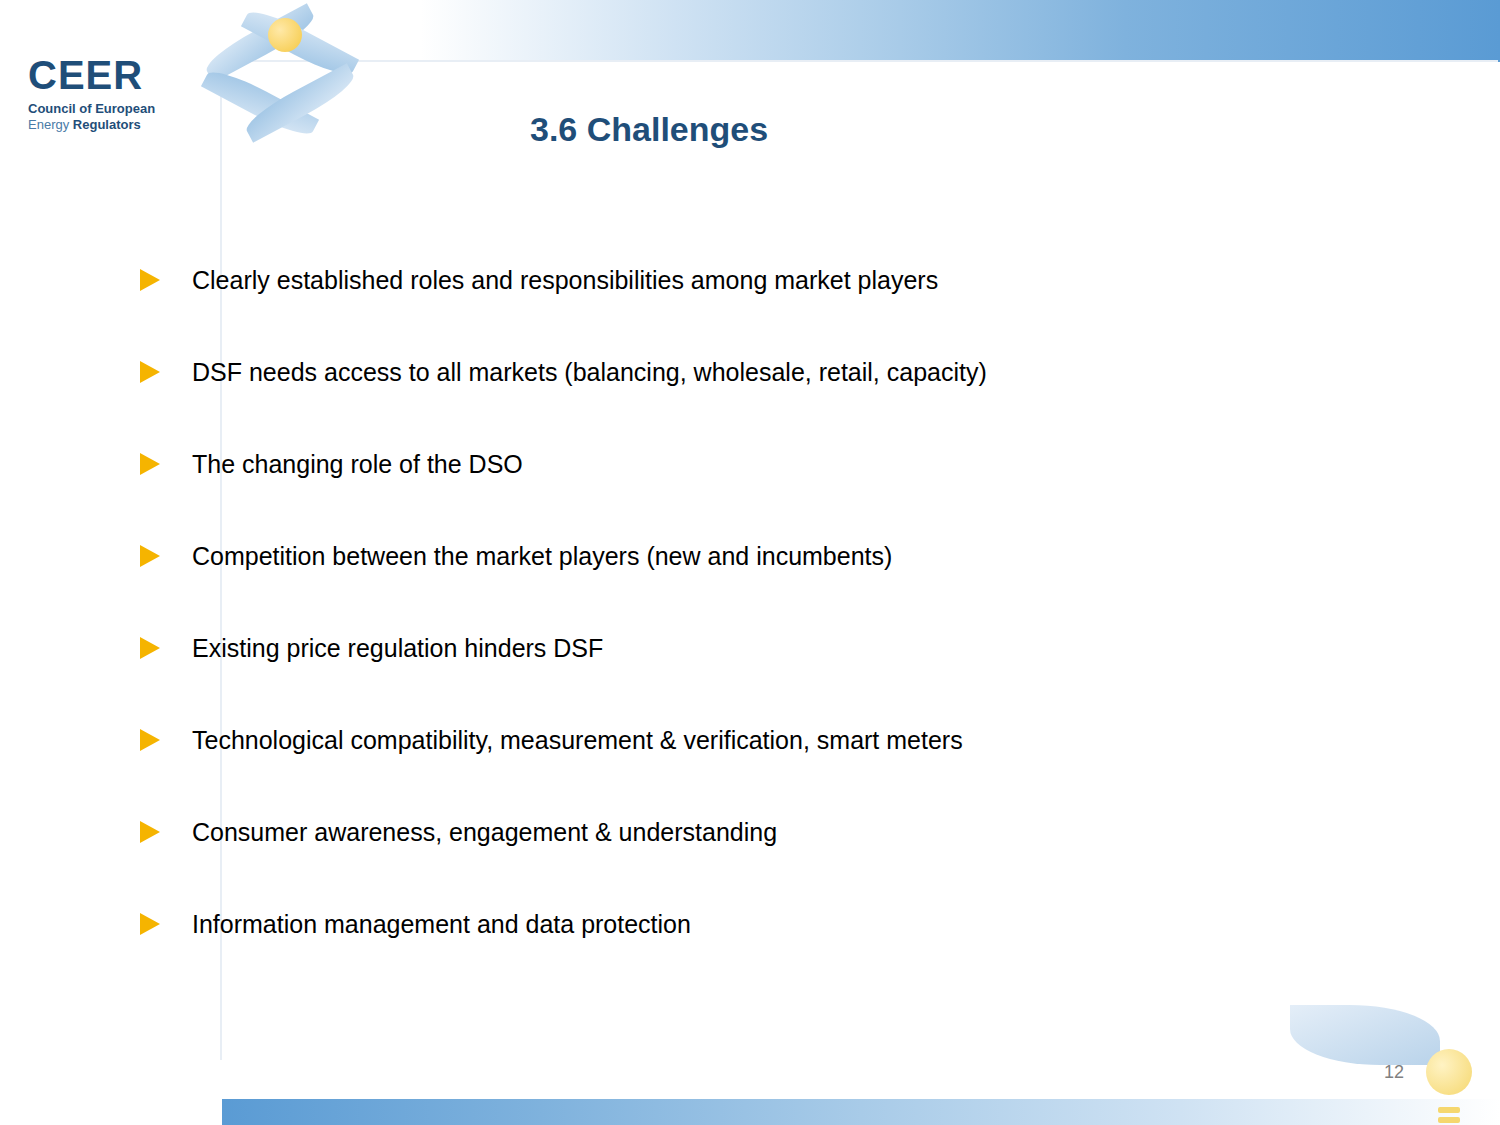CEER
Council of European
Energy Regulators
3.6 Challenges
Clearly established roles and responsibilities among market players
DSF needs access to all markets (balancing, wholesale, retail, capacity)
The changing role of the DSO
Competition between the market players (new and incumbents)
Existing price regulation hinders DSF
Technological compatibility, measurement & verification, smart meters
Consumer awareness, engagement & understanding
Information management and data protection
12